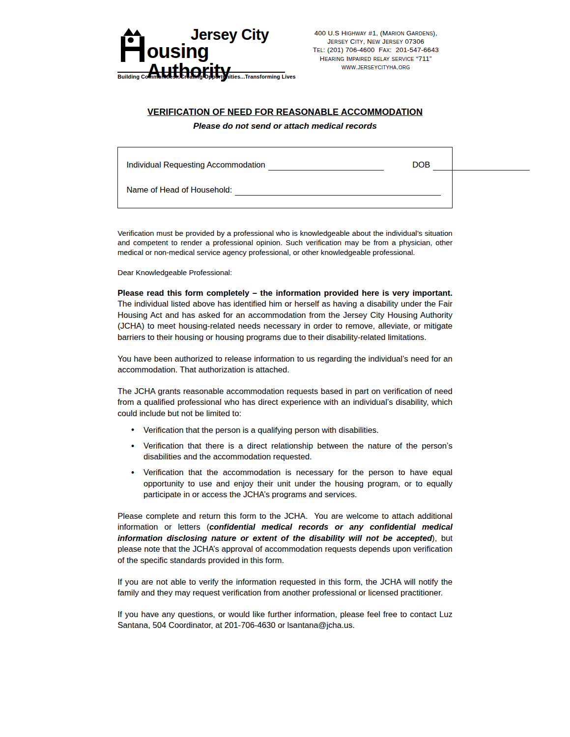Jersey City ousing Authority
Building Communities...Creating Opportunities...Transforming Lives
400 U.S Highway #1, (Marion Gardens),
Jersey City, New Jersey 07306
Tel: (201) 706-4600 Fax: 201-547-6643
Hearing Impaired relay service “711”
www.jerseycityha.org
VERIFICATION OF NEED FOR REASONABLE ACCOMMODATION
Please do not send or attach medical records
Individual Requesting Accommodation DOB
Name of Head of Household:
Verification must be provided by a professional who is knowledgeable about the individual’s situation and competent to render a professional opinion. Such verification may be from a physician, other medical or non-medical service agency professional, or other knowledgeable professional.
Dear Knowledgeable Professional:
Please read this form completely – the information provided here is very important. The individual listed above has identified him or herself as having a disability under the Fair Housing Act and has asked for an accommodation from the Jersey City Housing Authority (JCHA) to meet housing-related needs necessary in order to remove, alleviate, or mitigate barriers to their housing or housing programs due to their disability-related limitations.
You have been authorized to release information to us regarding the individual’s need for an accommodation. That authorization is attached.
The JCHA grants reasonable accommodation requests based in part on verification of need from a qualified professional who has direct experience with an individual’s disability, which could include but not be limited to:
Verification that the person is a qualifying person with disabilities.
Verification that there is a direct relationship between the nature of the person’s disabilities and the accommodation requested.
Verification that the accommodation is necessary for the person to have equal opportunity to use and enjoy their unit under the housing program, or to equally participate in or access the JCHA’s programs and services.
Please complete and return this form to the JCHA. You are welcome to attach additional information or letters (confidential medical records or any confidential medical information disclosing nature or extent of the disability will not be accepted), but please note that the JCHA’s approval of accommodation requests depends upon verification of the specific standards provided in this form.
If you are not able to verify the information requested in this form, the JCHA will notify the family and they may request verification from another professional or licensed practitioner.
If you have any questions, or would like further information, please feel free to contact Luz Santana, 504 Coordinator, at 201-706-4630 or lsantana@jcha.us.